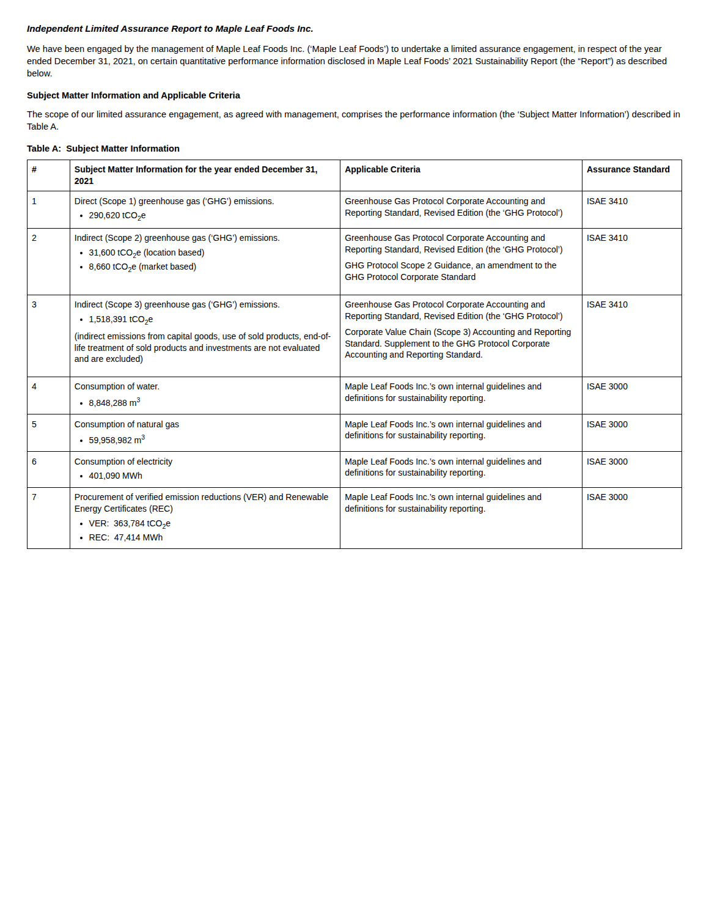Independent Limited Assurance Report to Maple Leaf Foods Inc.
We have been engaged by the management of Maple Leaf Foods Inc. (‘Maple Leaf Foods’) to undertake a limited assurance engagement, in respect of the year ended December 31, 2021, on certain quantitative performance information disclosed in Maple Leaf Foods’ 2021 Sustainability Report (the “Report”) as described below.
Subject Matter Information and Applicable Criteria
The scope of our limited assurance engagement, as agreed with management, comprises the performance information (the ‘Subject Matter Information’) described in Table A.
Table A: Subject Matter Information
| # | Subject Matter Information for the year ended December 31, 2021 | Applicable Criteria | Assurance Standard |
| --- | --- | --- | --- |
| 1 | Direct (Scope 1) greenhouse gas (‘GHG’) emissions. 290,620 tCO 2 e | Greenhouse Gas Protocol Corporate Accounting and Reporting Standard, Revised Edition (the ‘GHG Protocol’) | ISAE 3410 |
| 2 | Indirect (Scope 2) greenhouse gas (‘GHG’) emissions. 31,600 tCO 2 e (location based) 8,660 tCO 2 e (market based) | Greenhouse Gas Protocol Corporate Accounting and Reporting Standard, Revised Edition (the ‘GHG Protocol’) GHG Protocol Scope 2 Guidance, an amendment to the GHG Protocol Corporate Standard | ISAE 3410 |
| 3 | Indirect (Scope 3) greenhouse gas (‘GHG’) emissions. 1,518,391 tCO 2 e (indirect emissions from capital goods, use of sold products, end-of-life treatment of sold products and investments are not evaluated and are excluded) | Greenhouse Gas Protocol Corporate Accounting and Reporting Standard, Revised Edition (the ‘GHG Protocol’) Corporate Value Chain (Scope 3) Accounting and Reporting Standard. Supplement to the GHG Protocol Corporate Accounting and Reporting Standard. | ISAE 3410 |
| 4 | Consumption of water. 8,848,288 m 3 | Maple Leaf Foods Inc.’s own internal guidelines and definitions for sustainability reporting. | ISAE 3000 |
| 5 | Consumption of natural gas 59,958,982 m 3 | Maple Leaf Foods Inc.’s own internal guidelines and definitions for sustainability reporting. | ISAE 3000 |
| 6 | Consumption of electricity 401,090 MWh | Maple Leaf Foods Inc.’s own internal guidelines and definitions for sustainability reporting. | ISAE 3000 |
| 7 | Procurement of verified emission reductions (VER) and Renewable Energy Certificates (REC) VER: 363,784 tCO 2 e REC: 47,414 MWh | Maple Leaf Foods Inc.’s own internal guidelines and definitions for sustainability reporting. | ISAE 3000 |